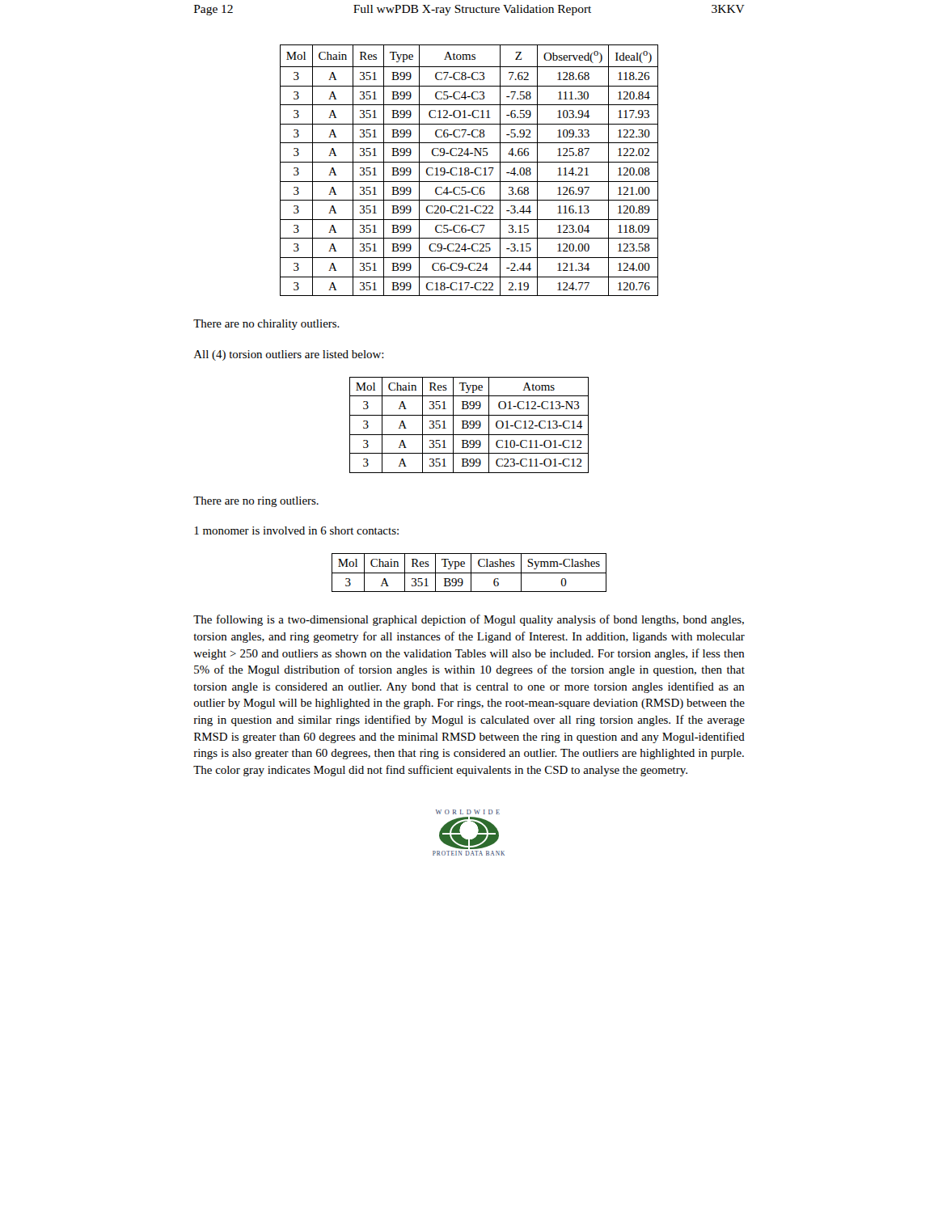Page 12 Full wwPDB X-ray Structure Validation Report 3KKV
| Mol | Chain | Res | Type | Atoms | Z | Observed( o ) | Ideal( o ) |
| --- | --- | --- | --- | --- | --- | --- | --- |
| 3 | A | 351 | B99 | C7-C8-C3 | 7.62 | 128.68 | 118.26 |
| 3 | A | 351 | B99 | C5-C4-C3 | -7.58 | 111.30 | 120.84 |
| 3 | A | 351 | B99 | C12-O1-C11 | -6.59 | 103.94 | 117.93 |
| 3 | A | 351 | B99 | C6-C7-C8 | -5.92 | 109.33 | 122.30 |
| 3 | A | 351 | B99 | C9-C24-N5 | 4.66 | 125.87 | 122.02 |
| 3 | A | 351 | B99 | C19-C18-C17 | -4.08 | 114.21 | 120.08 |
| 3 | A | 351 | B99 | C4-C5-C6 | 3.68 | 126.97 | 121.00 |
| 3 | A | 351 | B99 | C20-C21-C22 | -3.44 | 116.13 | 120.89 |
| 3 | A | 351 | B99 | C5-C6-C7 | 3.15 | 123.04 | 118.09 |
| 3 | A | 351 | B99 | C9-C24-C25 | -3.15 | 120.00 | 123.58 |
| 3 | A | 351 | B99 | C6-C9-C24 | -2.44 | 121.34 | 124.00 |
| 3 | A | 351 | B99 | C18-C17-C22 | 2.19 | 124.77 | 120.76 |
There are no chirality outliers.
All (4) torsion outliers are listed below:
| Mol | Chain | Res | Type | Atoms |
| --- | --- | --- | --- | --- |
| 3 | A | 351 | B99 | O1-C12-C13-N3 |
| 3 | A | 351 | B99 | O1-C12-C13-C14 |
| 3 | A | 351 | B99 | C10-C11-O1-C12 |
| 3 | A | 351 | B99 | C23-C11-O1-C12 |
There are no ring outliers.
1 monomer is involved in 6 short contacts:
| Mol | Chain | Res | Type | Clashes | Symm-Clashes |
| --- | --- | --- | --- | --- | --- |
| 3 | A | 351 | B99 | 6 | 0 |
The following is a two-dimensional graphical depiction of Mogul quality analysis of bond lengths, bond angles, torsion angles, and ring geometry for all instances of the Ligand of Interest. In addition, ligands with molecular weight > 250 and outliers as shown on the validation Tables will also be included. For torsion angles, if less then 5% of the Mogul distribution of torsion angles is within 10 degrees of the torsion angle in question, then that torsion angle is considered an outlier. Any bond that is central to one or more torsion angles identified as an outlier by Mogul will be highlighted in the graph. For rings, the root-mean-square deviation (RMSD) between the ring in question and similar rings identified by Mogul is calculated over all ring torsion angles. If the average RMSD is greater than 60 degrees and the minimal RMSD between the ring in question and any Mogul-identified rings is also greater than 60 degrees, then that ring is considered an outlier. The outliers are highlighted in purple. The color gray indicates Mogul did not find sufficient equivalents in the CSD to analyse the geometry.
WORLDWIDE
PROTEIN DATA BANK